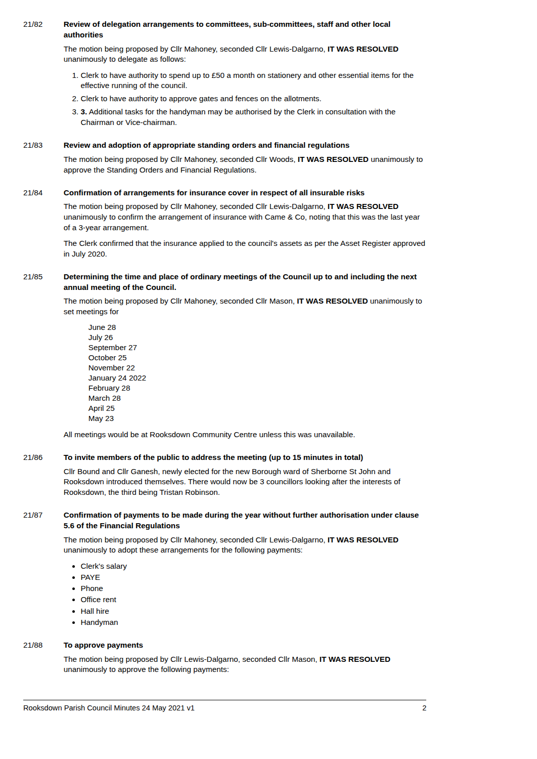21/82
Review of delegation arrangements to committees, sub-committees, staff and other local authorities
The motion being proposed by Cllr Mahoney, seconded Cllr Lewis-Dalgarno, IT WAS RESOLVED unanimously to delegate as follows:
Clerk to have authority to spend up to £50 a month on stationery and other essential items for the effective running of the council.
Clerk to have authority to approve gates and fences on the allotments.
3. Additional tasks for the handyman may be authorised by the Clerk in consultation with the Chairman or Vice-chairman.
21/83
Review and adoption of appropriate standing orders and financial regulations
The motion being proposed by Cllr Mahoney, seconded Cllr Woods, IT WAS RESOLVED unanimously to approve the Standing Orders and Financial Regulations.
21/84
Confirmation of arrangements for insurance cover in respect of all insurable risks
The motion being proposed by Cllr Mahoney, seconded Cllr Lewis-Dalgarno, IT WAS RESOLVED unanimously to confirm the arrangement of insurance with Came & Co, noting that this was the last year of a 3-year arrangement.
The Clerk confirmed that the insurance applied to the council's assets as per the Asset Register approved in July 2020.
21/85
Determining the time and place of ordinary meetings of the Council up to and including the next annual meeting of the Council.
The motion being proposed by Cllr Mahoney, seconded Cllr Mason, IT WAS RESOLVED unanimously to set meetings for
June 28
July 26
September 27
October 25
November 22
January 24 2022
February 28
March 28
April 25
May 23
All meetings would be at Rooksdown Community Centre unless this was unavailable.
21/86
To invite members of the public to address the meeting (up to 15 minutes in total)
Cllr Bound and Cllr Ganesh, newly elected for the new Borough ward of Sherborne St John and Rooksdown introduced themselves. There would now be 3 councillors looking after the interests of Rooksdown, the third being Tristan Robinson.
21/87
Confirmation of payments to be made during the year without further authorisation under clause 5.6 of the Financial Regulations
The motion being proposed by Cllr Mahoney, seconded Cllr Lewis-Dalgarno, IT WAS RESOLVED unanimously to adopt these arrangements for the following payments:
Clerk's salary
PAYE
Phone
Office rent
Hall hire
Handyman
21/88
To approve payments
The motion being proposed by Cllr Lewis-Dalgarno, seconded Cllr Mason, IT WAS RESOLVED unanimously to approve the following payments:
Rooksdown Parish Council Minutes 24 May 2021 v1 2